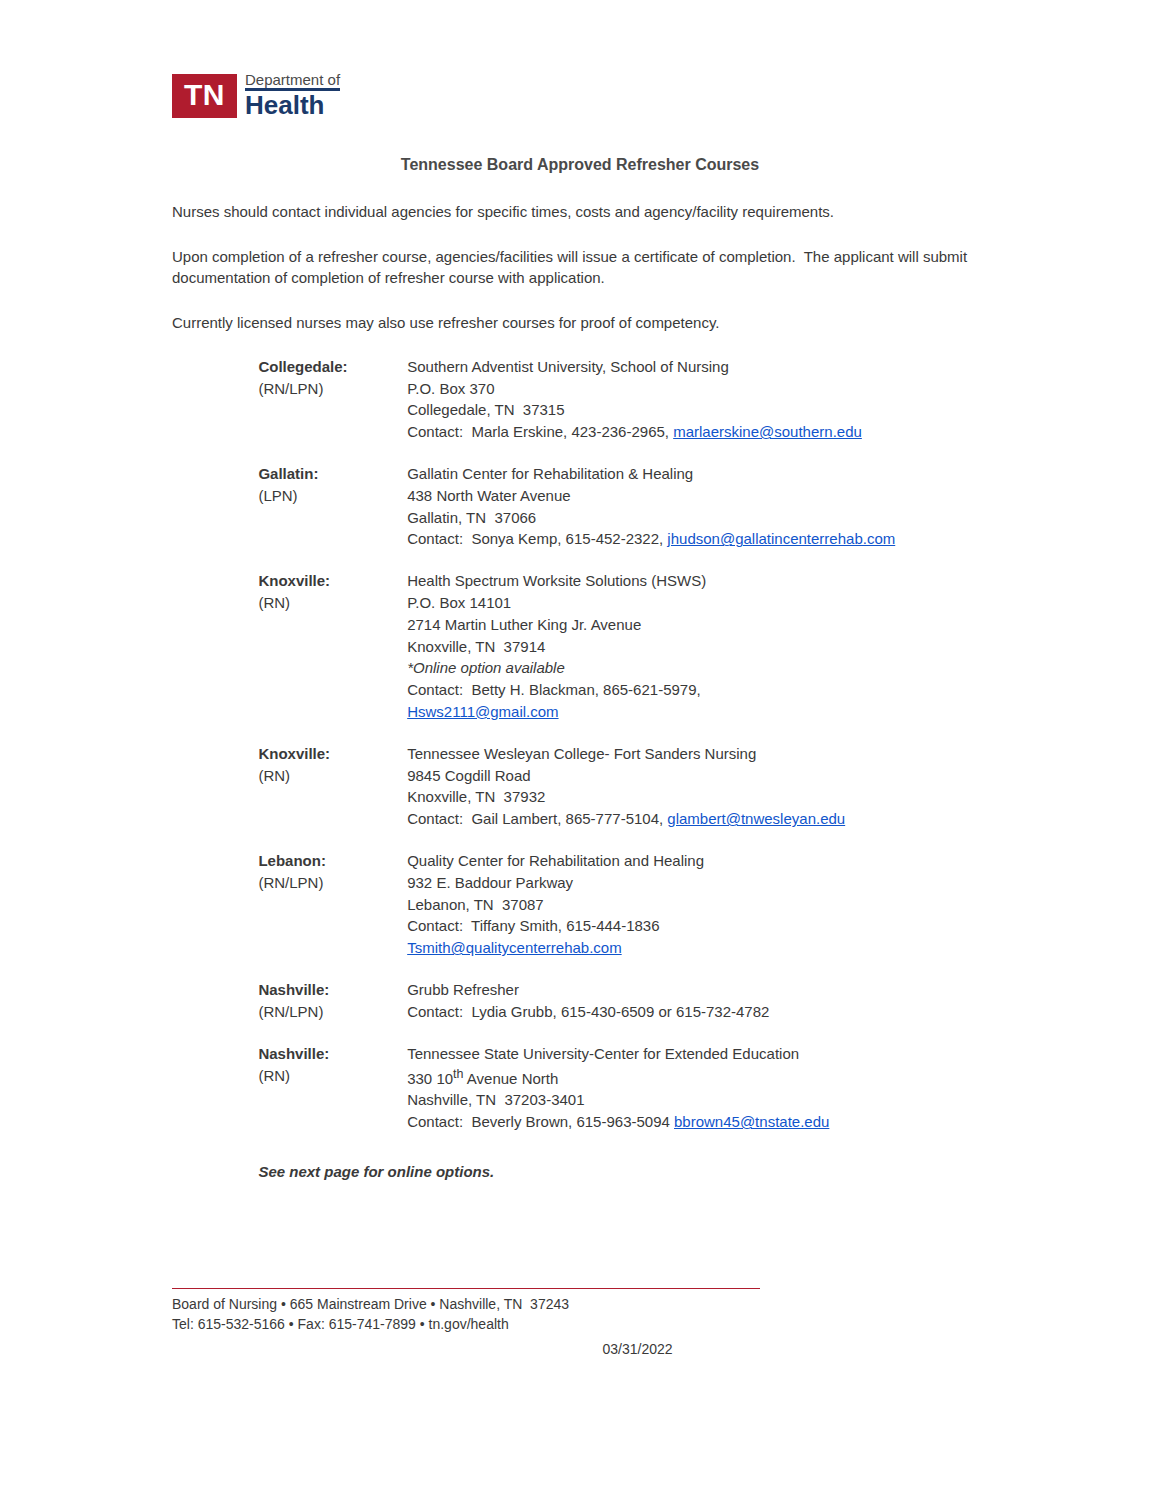TN Department of Health
Tennessee Board Approved Refresher Courses
Nurses should contact individual agencies for specific times, costs and agency/facility requirements.
Upon completion of a refresher course, agencies/facilities will issue a certificate of completion. The applicant will submit documentation of completion of refresher course with application.
Currently licensed nurses may also use refresher courses for proof of competency.
| Collegedale: (RN/LPN) | Southern Adventist University, School of Nursing P.O. Box 370 Collegedale, TN 37315 Contact: Marla Erskine, 423-236-2965, marlaerskine@southern.edu |
| Gallatin: (LPN) | Gallatin Center for Rehabilitation & Healing 438 North Water Avenue Gallatin, TN 37066 Contact: Sonya Kemp, 615-452-2322, jhudson@gallatincenterrehab.com |
| Knoxville: (RN) | Health Spectrum Worksite Solutions (HSWS) P.O. Box 14101 2714 Martin Luther King Jr. Avenue Knoxville, TN 37914 *Online option available Contact: Betty H. Blackman, 865-621-5979, Hsws2111@gmail.com |
| Knoxville: (RN) | Tennessee Wesleyan College- Fort Sanders Nursing 9845 Cogdill Road Knoxville, TN 37932 Contact: Gail Lambert, 865-777-5104, glambert@tnwesleyan.edu |
| Lebanon: (RN/LPN) | Quality Center for Rehabilitation and Healing 932 E. Baddour Parkway Lebanon, TN 37087 Contact: Tiffany Smith, 615-444-1836 Tsmith@qualitycenterrehab.com |
| Nashville: (RN/LPN) | Grubb Refresher Contact: Lydia Grubb, 615-430-6509 or 615-732-4782 |
| Nashville: (RN) | Tennessee State University-Center for Extended Education 330 10 th Avenue North Nashville, TN 37203-3401 Contact: Beverly Brown, 615-963-5094 bbrown45@tnstate.edu |
See next page for online options.
Board of Nursing • 665 Mainstream Drive • Nashville, TN 37243 Tel: 615-532-5166 • Fax: 615-741-7899 • tn.gov/health 03/31/2022